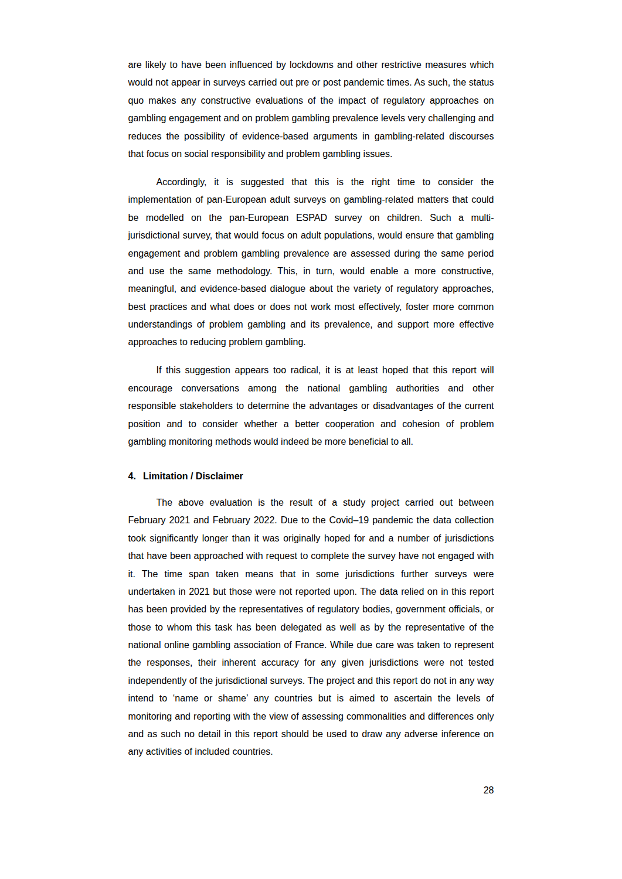are likely to have been influenced by lockdowns and other restrictive measures which would not appear in surveys carried out pre or post pandemic times. As such, the status quo makes any constructive evaluations of the impact of regulatory approaches on gambling engagement and on problem gambling prevalence levels very challenging and reduces the possibility of evidence-based arguments in gambling-related discourses that focus on social responsibility and problem gambling issues.
Accordingly, it is suggested that this is the right time to consider the implementation of pan-European adult surveys on gambling-related matters that could be modelled on the pan-European ESPAD survey on children. Such a multi-jurisdictional survey, that would focus on adult populations, would ensure that gambling engagement and problem gambling prevalence are assessed during the same period and use the same methodology. This, in turn, would enable a more constructive, meaningful, and evidence-based dialogue about the variety of regulatory approaches, best practices and what does or does not work most effectively, foster more common understandings of problem gambling and its prevalence, and support more effective approaches to reducing problem gambling.
If this suggestion appears too radical, it is at least hoped that this report will encourage conversations among the national gambling authorities and other responsible stakeholders to determine the advantages or disadvantages of the current position and to consider whether a better cooperation and cohesion of problem gambling monitoring methods would indeed be more beneficial to all.
4. Limitation / Disclaimer
The above evaluation is the result of a study project carried out between February 2021 and February 2022. Due to the Covid–19 pandemic the data collection took significantly longer than it was originally hoped for and a number of jurisdictions that have been approached with request to complete the survey have not engaged with it. The time span taken means that in some jurisdictions further surveys were undertaken in 2021 but those were not reported upon. The data relied on in this report has been provided by the representatives of regulatory bodies, government officials, or those to whom this task has been delegated as well as by the representative of the national online gambling association of France. While due care was taken to represent the responses, their inherent accuracy for any given jurisdictions were not tested independently of the jurisdictional surveys. The project and this report do not in any way intend to ‘name or shame’ any countries but is aimed to ascertain the levels of monitoring and reporting with the view of assessing commonalities and differences only and as such no detail in this report should be used to draw any adverse inference on any activities of included countries.
28